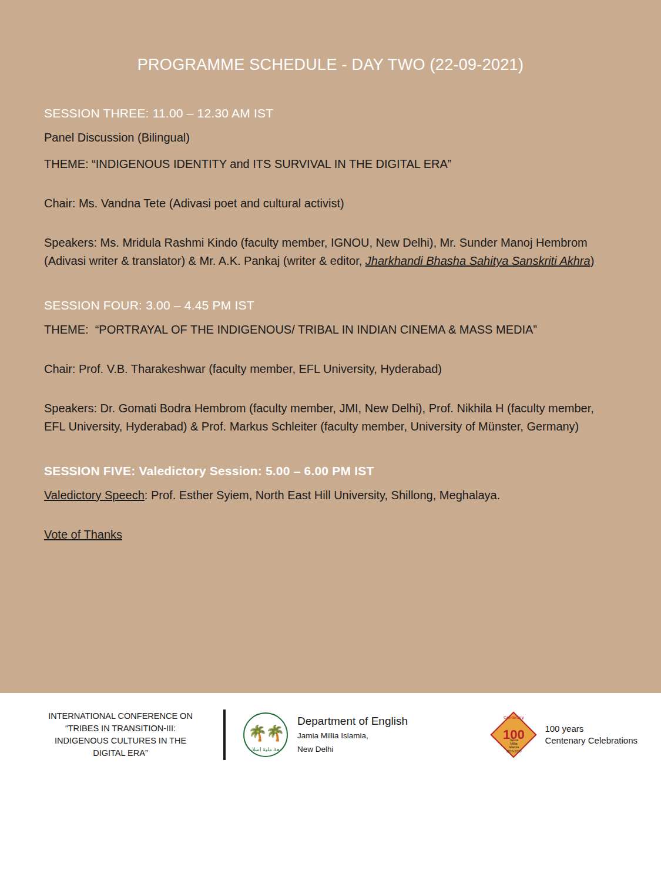PROGRAMME SCHEDULE - DAY TWO (22-09-2021)
SESSION THREE: 11.00 – 12.30 AM IST
Panel Discussion (Bilingual)
THEME: “INDIGENOUS IDENTITY and ITS SURVIVAL IN THE DIGITAL ERA”
Chair: Ms. Vandna Tete (Adivasi poet and cultural activist)
Speakers: Ms. Mridula Rashmi Kindo (faculty member, IGNOU, New Delhi), Mr. Sunder Manoj Hembrom (Adivasi writer & translator) & Mr. A.K. Pankaj (writer & editor, Jharkhandi Bhasha Sahitya Sanskriti Akhra)
SESSION FOUR: 3.00 – 4.45 PM IST
THEME: “PORTRAYAL OF THE INDIGENOUS/ TRIBAL IN INDIAN CINEMA & MASS MEDIA”
Chair: Prof. V.B. Tharakeshwar (faculty member, EFL University, Hyderabad)
Speakers: Dr. Gomati Bodra Hembrom (faculty member, JMI, New Delhi), Prof. Nikhila H (faculty member, EFL University, Hyderabad) & Prof. Markus Schleiter (faculty member, University of Münster, Germany)
SESSION FIVE: Valedictory Session: 5.00 – 6.00 PM IST
Valedictory Speech: Prof. Esther Syiem, North East Hill University, Shillong, Meghalaya.
Vote of Thanks
INTERNATIONAL CONFERENCE ON
“TRIBES IN TRANSITION-III:
INDIGENOUS CULTURES IN THE
DIGITAL ERA”
🌴🌴 جامعة ملية اسلامية
Department of English
Jamia Millia Islamia,
New Delhi
Centenary
100
Jamia
Millia
Islamia
1920-2020
100 years
Centenary Celebrations